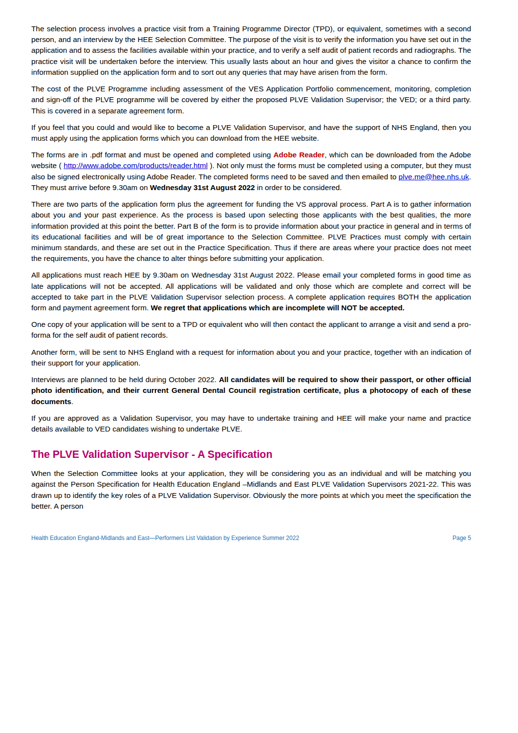The selection process involves a practice visit from a Training Programme Director (TPD), or equivalent, sometimes with a second person, and an interview by the HEE Selection Committee. The purpose of the visit is to verify the information you have set out in the application and to assess the facilities available within your practice, and to verify a self audit of patient records and radiographs. The practice visit will be undertaken before the interview. This usually lasts about an hour and gives the visitor a chance to confirm the information supplied on the application form and to sort out any queries that may have arisen from the form.
The cost of the PLVE Programme including assessment of the VES Application Portfolio commencement, monitoring, completion and sign-off of the PLVE programme will be covered by either the proposed PLVE Validation Supervisor; the VED; or a third party. This is covered in a separate agreement form.
If you feel that you could and would like to become a PLVE Validation Supervisor, and have the support of NHS England, then you must apply using the application forms which you can download from the HEE website.
The forms are in .pdf format and must be opened and completed using Adobe Reader, which can be downloaded from the Adobe website ( http://www.adobe.com/products/reader.html ). Not only must the forms must be completed using a computer, but they must also be signed electronically using Adobe Reader. The completed forms need to be saved and then emailed to plve.me@hee.nhs.uk. They must arrive before 9.30am on Wednesday 31st August 2022 in order to be considered.
There are two parts of the application form plus the agreement for funding the VS approval process. Part A is to gather information about you and your past experience. As the process is based upon selecting those applicants with the best qualities, the more information provided at this point the better. Part B of the form is to provide information about your practice in general and in terms of its educational facilities and will be of great importance to the Selection Committee. PLVE Practices must comply with certain minimum standards, and these are set out in the Practice Specification. Thus if there are areas where your practice does not meet the requirements, you have the chance to alter things before submitting your application.
All applications must reach HEE by 9.30am on Wednesday 31st August 2022. Please email your completed forms in good time as late applications will not be accepted. All applications will be validated and only those which are complete and correct will be accepted to take part in the PLVE Validation Supervisor selection process. A complete application requires BOTH the application form and payment agreement form. We regret that applications which are incomplete will NOT be accepted.
One copy of your application will be sent to a TPD or equivalent who will then contact the applicant to arrange a visit and send a pro-forma for the self audit of patient records.
Another form, will be sent to NHS England with a request for information about you and your practice, together with an indication of their support for your application.
Interviews are planned to be held during October 2022. All candidates will be required to show their passport, or other official photo identification, and their current General Dental Council registration certificate, plus a photocopy of each of these documents.
If you are approved as a Validation Supervisor, you may have to undertake training and HEE will make your name and practice details available to VED candidates wishing to undertake PLVE.
The PLVE Validation Supervisor - A Specification
When the Selection Committee looks at your application, they will be considering you as an individual and will be matching you against the Person Specification for Health Education England –Midlands and East PLVE Validation Supervisors 2021-22. This was drawn up to identify the key roles of a PLVE Validation Supervisor. Obviously the more points at which you meet the specification the better. A person
Health Education England-Midlands and East—Performers List Validation by Experience Summer 2022 Page 5